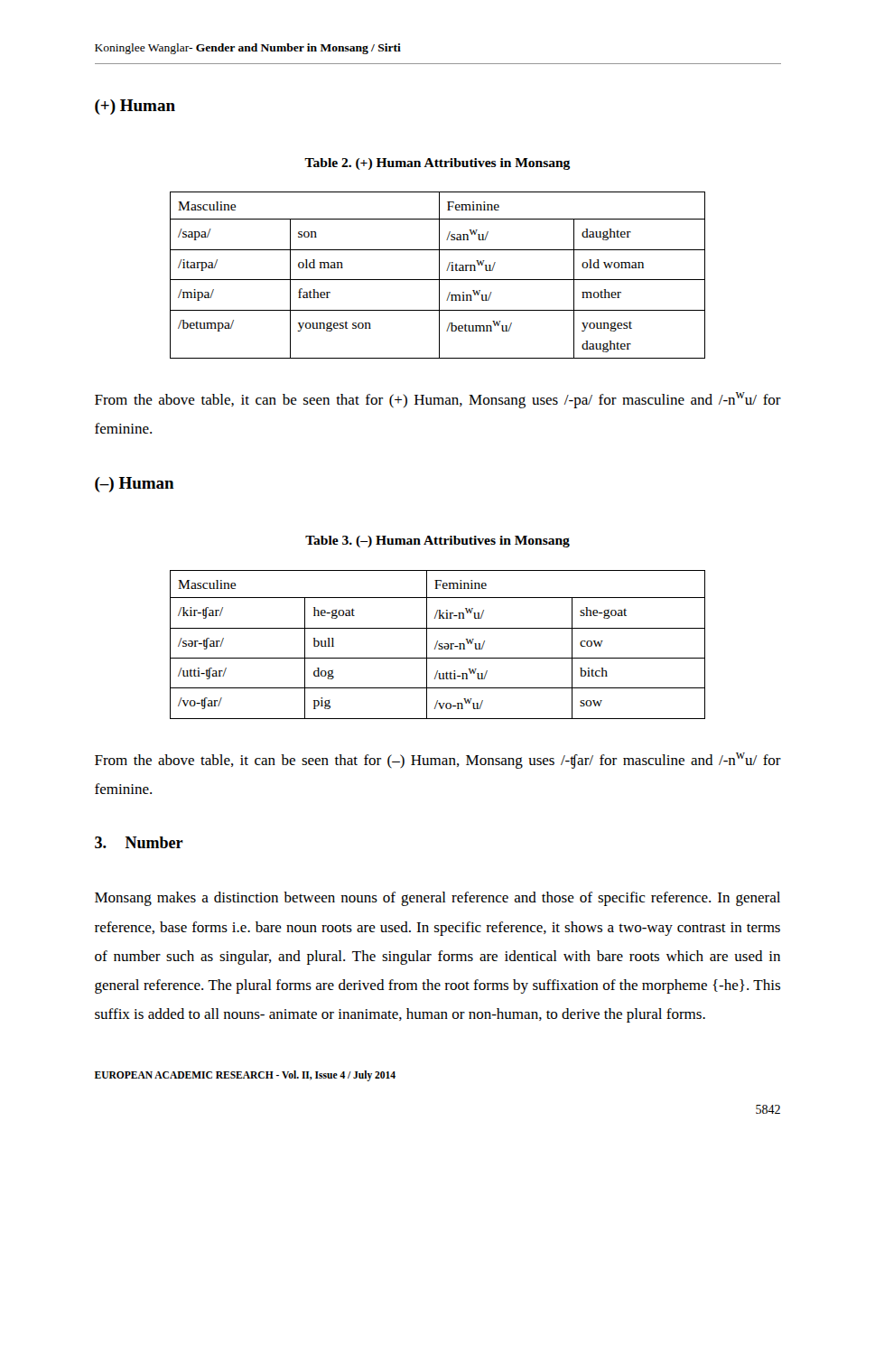Koninglee Wanglar- Gender and Number in Monsang / Sirti
(+) Human
Table 2. (+) Human Attributives in Monsang
| Masculine | Feminine |
| /sapa/ | son | /san w u/ | daughter |
| /itarpa/ | old man | /itarn w u/ | old woman |
| /mipa/ | father | /min w u/ | mother |
| /betumpa/ | youngest son | /betumn w u/ | youngest daughter |
From the above table, it can be seen that for (+) Human, Monsang uses /-pa/ for masculine and /-nwu/ for feminine.
(–) Human
Table 3. (–) Human Attributives in Monsang
| Masculine | Feminine |
| /kir-ʧar/ | he-goat | /kir-n w u/ | she-goat |
| /sər-ʧar/ | bull | /sər-n w u/ | cow |
| /utti-ʧar/ | dog | /utti-n w u/ | bitch |
| /vo-ʧar/ | pig | /vo-n w u/ | sow |
From the above table, it can be seen that for (–) Human, Monsang uses /-ʧar/ for masculine and /-nwu/ for feminine.
3. Number
Monsang makes a distinction between nouns of general reference and those of specific reference. In general reference, base forms i.e. bare noun roots are used. In specific reference, it shows a two-way contrast in terms of number such as singular, and plural. The singular forms are identical with bare roots which are used in general reference. The plural forms are derived from the root forms by suffixation of the morpheme {-he}. This suffix is added to all nouns- animate or inanimate, human or non-human, to derive the plural forms.
EUROPEAN ACADEMIC RESEARCH - Vol. II, Issue 4 / July 2014
5842